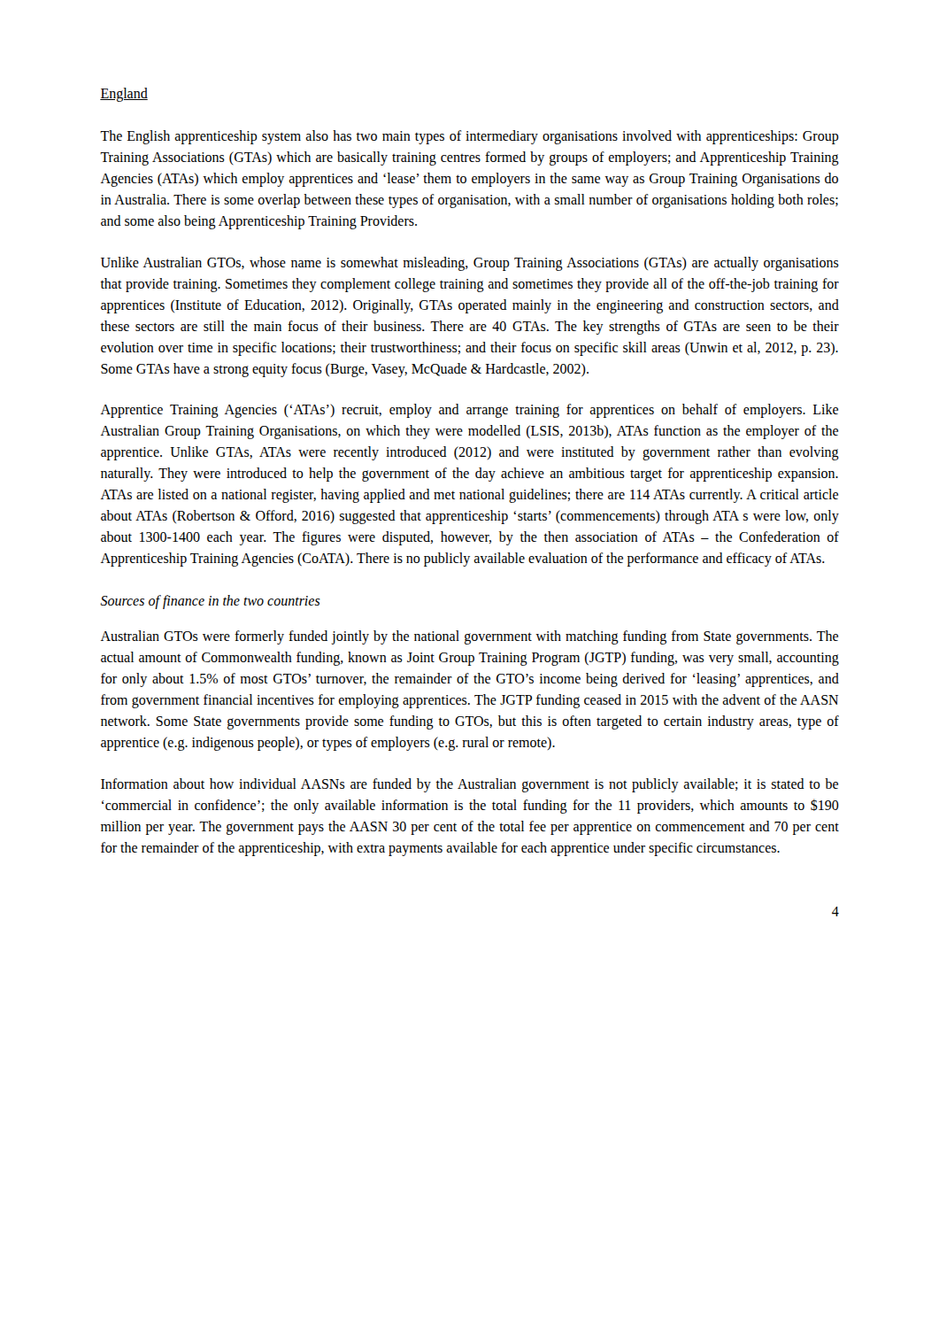England
The English apprenticeship system also has two main types of intermediary organisations involved with apprenticeships: Group Training Associations (GTAs) which are basically training centres formed by groups of employers; and Apprenticeship Training Agencies (ATAs) which employ apprentices and ‘lease’ them to employers in the same way as Group Training Organisations do in Australia. There is some overlap between these types of organisation, with a small number of organisations holding both roles; and some also being Apprenticeship Training Providers.
Unlike Australian GTOs, whose name is somewhat misleading, Group Training Associations (GTAs) are actually organisations that provide training. Sometimes they complement college training and sometimes they provide all of the off-the-job training for apprentices (Institute of Education, 2012). Originally, GTAs operated mainly in the engineering and construction sectors, and these sectors are still the main focus of their business. There are 40 GTAs. The key strengths of GTAs are seen to be their evolution over time in specific locations; their trustworthiness; and their focus on specific skill areas (Unwin et al, 2012, p. 23). Some GTAs have a strong equity focus (Burge, Vasey, McQuade & Hardcastle, 2002).
Apprentice Training Agencies (‘ATAs’) recruit, employ and arrange training for apprentices on behalf of employers. Like Australian Group Training Organisations, on which they were modelled (LSIS, 2013b), ATAs function as the employer of the apprentice. Unlike GTAs, ATAs were recently introduced (2012) and were instituted by government rather than evolving naturally. They were introduced to help the government of the day achieve an ambitious target for apprenticeship expansion. ATAs are listed on a national register, having applied and met national guidelines; there are 114 ATAs currently. A critical article about ATAs (Robertson & Offord, 2016) suggested that apprenticeship ‘starts’ (commencements) through ATA s were low, only about 1300-1400 each year. The figures were disputed, however, by the then association of ATAs – the Confederation of Apprenticeship Training Agencies (CoATA). There is no publicly available evaluation of the performance and efficacy of ATAs.
Sources of finance in the two countries
Australian GTOs were formerly funded jointly by the national government with matching funding from State governments. The actual amount of Commonwealth funding, known as Joint Group Training Program (JGTP) funding, was very small, accounting for only about 1.5% of most GTOs’ turnover, the remainder of the GTO’s income being derived for ‘leasing’ apprentices, and from government financial incentives for employing apprentices. The JGTP funding ceased in 2015 with the advent of the AASN network. Some State governments provide some funding to GTOs, but this is often targeted to certain industry areas, type of apprentice (e.g. indigenous people), or types of employers (e.g. rural or remote).
Information about how individual AASNs are funded by the Australian government is not publicly available; it is stated to be ‘commercial in confidence’; the only available information is the total funding for the 11 providers, which amounts to $190 million per year. The government pays the AASN 30 per cent of the total fee per apprentice on commencement and 70 per cent for the remainder of the apprenticeship, with extra payments available for each apprentice under specific circumstances.
4